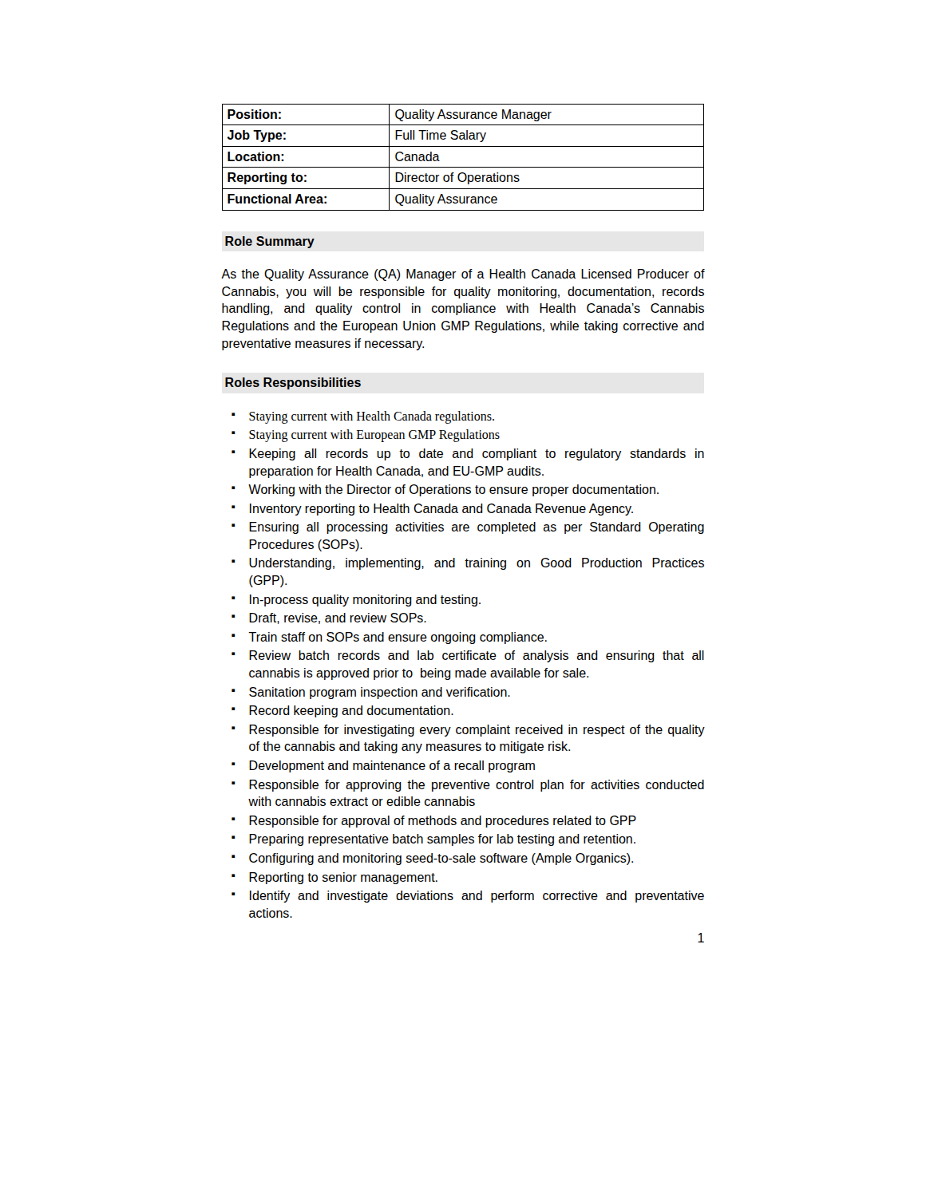| Position: | Quality Assurance Manager |
| Job Type: | Full Time Salary |
| Location: | Canada |
| Reporting to: | Director of Operations |
| Functional Area: | Quality Assurance |
Role Summary
As the Quality Assurance (QA) Manager of a Health Canada Licensed Producer of Cannabis, you will be responsible for quality monitoring, documentation, records handling, and quality control in compliance with Health Canada’s Cannabis Regulations and the European Union GMP Regulations, while taking corrective and preventative measures if necessary.
Roles Responsibilities
Staying current with Health Canada regulations.
Staying current with European GMP Regulations
Keeping all records up to date and compliant to regulatory standards in preparation for Health Canada, and EU-GMP audits.
Working with the Director of Operations to ensure proper documentation.
Inventory reporting to Health Canada and Canada Revenue Agency.
Ensuring all processing activities are completed as per Standard Operating Procedures (SOPs).
Understanding, implementing, and training on Good Production Practices (GPP).
In-process quality monitoring and testing.
Draft, revise, and review SOPs.
Train staff on SOPs and ensure ongoing compliance.
Review batch records and lab certificate of analysis and ensuring that all cannabis is approved prior to being made available for sale.
Sanitation program inspection and verification.
Record keeping and documentation.
Responsible for investigating every complaint received in respect of the quality of the cannabis and taking any measures to mitigate risk.
Development and maintenance of a recall program
Responsible for approving the preventive control plan for activities conducted with cannabis extract or edible cannabis
Responsible for approval of methods and procedures related to GPP
Preparing representative batch samples for lab testing and retention.
Configuring and monitoring seed-to-sale software (Ample Organics).
Reporting to senior management.
Identify and investigate deviations and perform corrective and preventative actions.
1